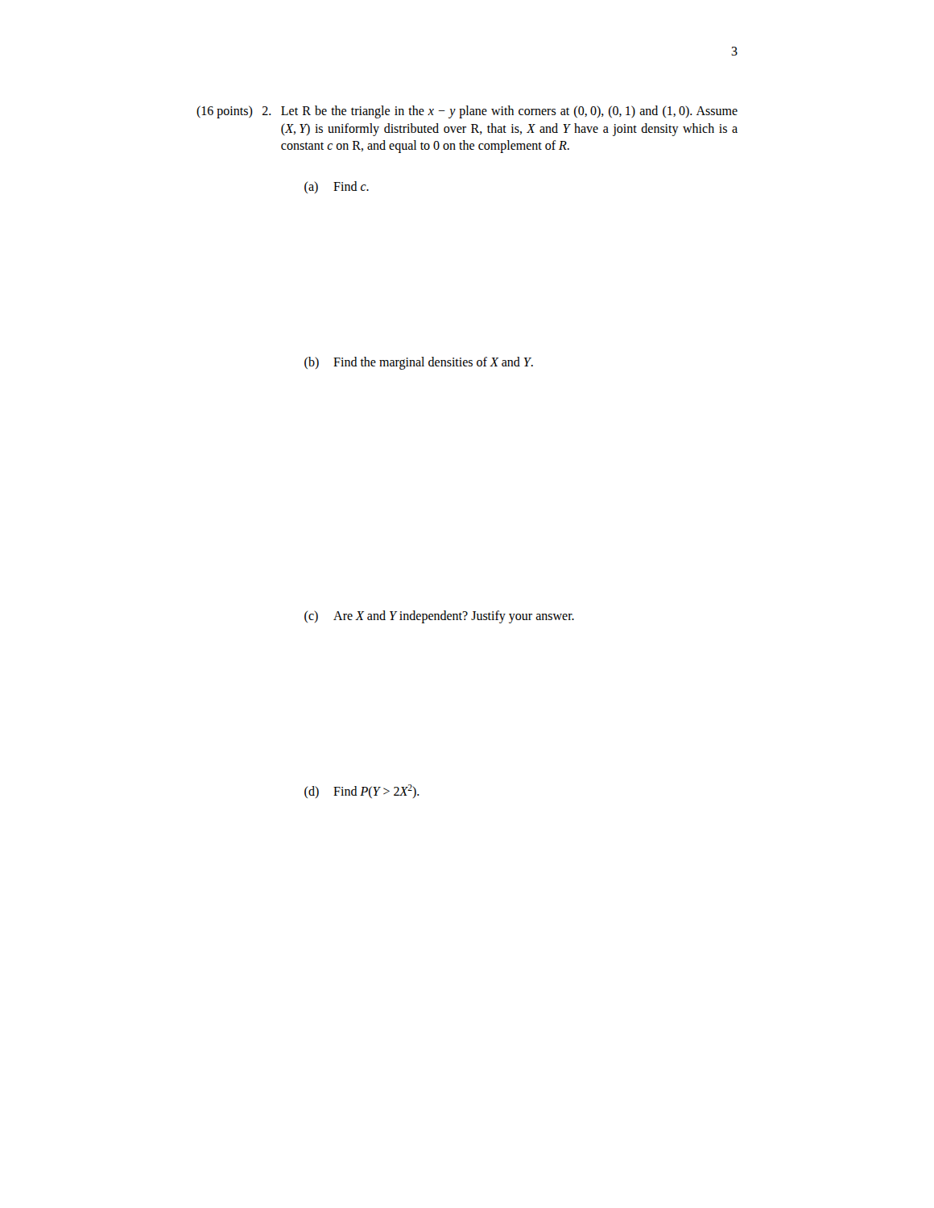3
(16 points)
2.
Let R be the triangle in the x − y plane with corners at (0, 0), (0, 1) and (1, 0). Assume (X, Y) is uniformly distributed over R, that is, X and Y have a joint density which is a constant c on R, and equal to 0 on the complement of R.
(a) Find c.
(b) Find the marginal densities of X and Y.
(c) Are X and Y independent? Justify your answer.
(d) Find P(Y > 2X2).